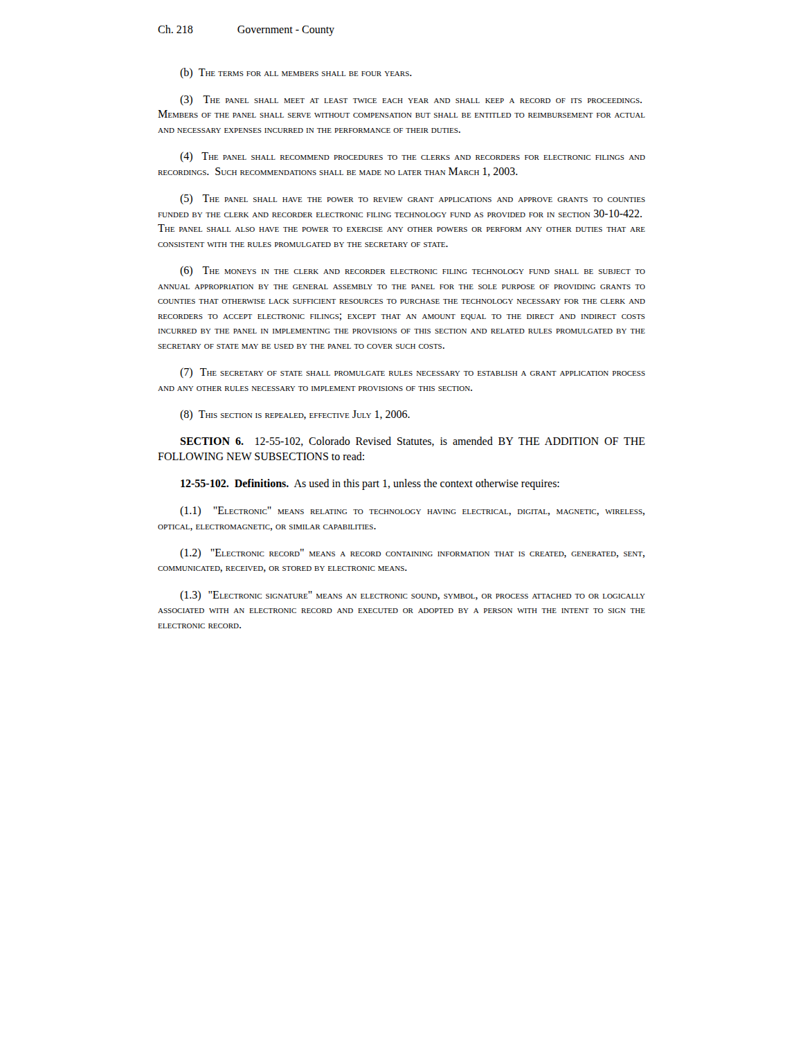Ch. 218 Government - County
(b) The terms for all members shall be four years.
(3) The panel shall meet at least twice each year and shall keep a record of its proceedings. Members of the panel shall serve without compensation but shall be entitled to reimbursement for actual and necessary expenses incurred in the performance of their duties.
(4) The panel shall recommend procedures to the clerks and recorders for electronic filings and recordings. Such recommendations shall be made no later than March 1, 2003.
(5) The panel shall have the power to review grant applications and approve grants to counties funded by the clerk and recorder electronic filing technology fund as provided for in section 30-10-422. The panel shall also have the power to exercise any other powers or perform any other duties that are consistent with the rules promulgated by the secretary of state.
(6) The moneys in the clerk and recorder electronic filing technology fund shall be subject to annual appropriation by the general assembly to the panel for the sole purpose of providing grants to counties that otherwise lack sufficient resources to purchase the technology necessary for the clerk and recorders to accept electronic filings; except that an amount equal to the direct and indirect costs incurred by the panel in implementing the provisions of this section and related rules promulgated by the secretary of state may be used by the panel to cover such costs.
(7) The secretary of state shall promulgate rules necessary to establish a grant application process and any other rules necessary to implement provisions of this section.
(8) This section is repealed, effective July 1, 2006.
SECTION 6. 12-55-102, Colorado Revised Statutes, is amended BY THE ADDITION OF THE FOLLOWING NEW SUBSECTIONS to read:
12-55-102. Definitions. As used in this part 1, unless the context otherwise requires:
(1.1) "Electronic" means relating to technology having electrical, digital, magnetic, wireless, optical, electromagnetic, or similar capabilities.
(1.2) "Electronic record" means a record containing information that is created, generated, sent, communicated, received, or stored by electronic means.
(1.3) "Electronic signature" means an electronic sound, symbol, or process attached to or logically associated with an electronic record and executed or adopted by a person with the intent to sign the electronic record.